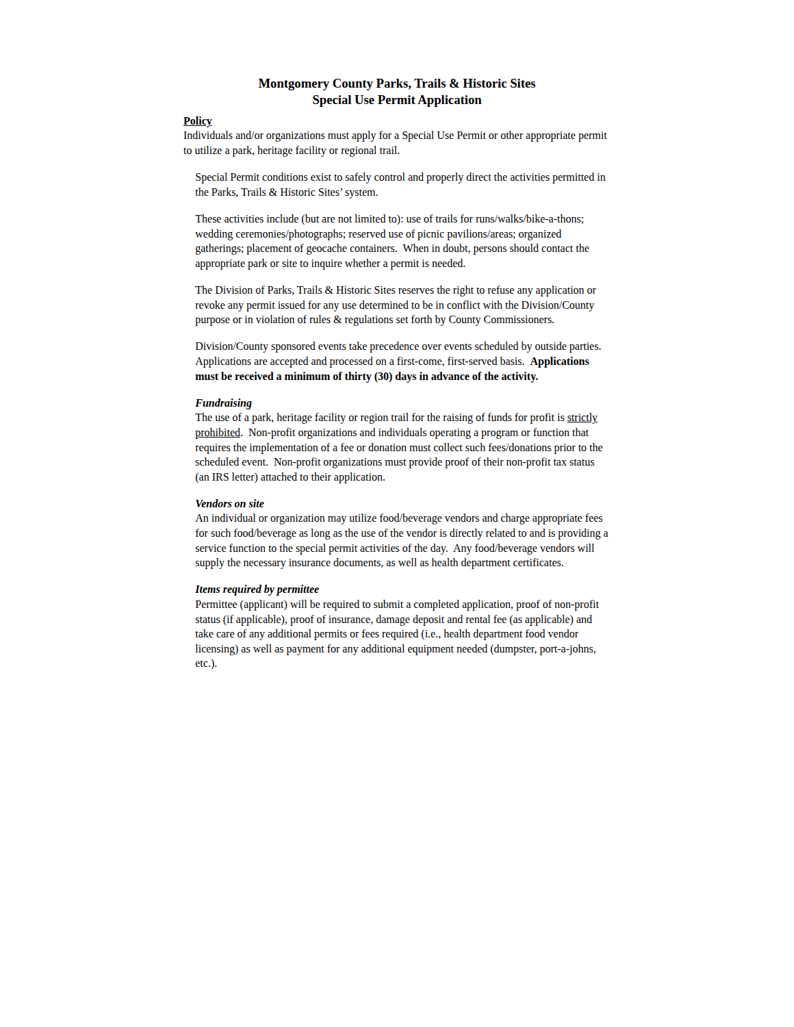Montgomery County Parks, Trails & Historic Sites Special Use Permit Application
Policy
Individuals and/or organizations must apply for a Special Use Permit or other appropriate permit to utilize a park, heritage facility or regional trail.
Special Permit conditions exist to safely control and properly direct the activities permitted in the Parks, Trails & Historic Sites’ system.
These activities include (but are not limited to): use of trails for runs/walks/bike-a-thons; wedding ceremonies/photographs; reserved use of picnic pavilions/areas; organized gatherings; placement of geocache containers. When in doubt, persons should contact the appropriate park or site to inquire whether a permit is needed.
The Division of Parks, Trails & Historic Sites reserves the right to refuse any application or revoke any permit issued for any use determined to be in conflict with the Division/County purpose or in violation of rules & regulations set forth by County Commissioners.
Division/County sponsored events take precedence over events scheduled by outside parties. Applications are accepted and processed on a first-come, first-served basis. Applications must be received a minimum of thirty (30) days in advance of the activity.
Fundraising
The use of a park, heritage facility or region trail for the raising of funds for profit is strictly prohibited. Non-profit organizations and individuals operating a program or function that requires the implementation of a fee or donation must collect such fees/donations prior to the scheduled event. Non-profit organizations must provide proof of their non-profit tax status (an IRS letter) attached to their application.
Vendors on site
An individual or organization may utilize food/beverage vendors and charge appropriate fees for such food/beverage as long as the use of the vendor is directly related to and is providing a service function to the special permit activities of the day. Any food/beverage vendors will supply the necessary insurance documents, as well as health department certificates.
Items required by permittee
Permittee (applicant) will be required to submit a completed application, proof of non-profit status (if applicable), proof of insurance, damage deposit and rental fee (as applicable) and take care of any additional permits or fees required (i.e., health department food vendor licensing) as well as payment for any additional equipment needed (dumpster, port-a-johns, etc.).